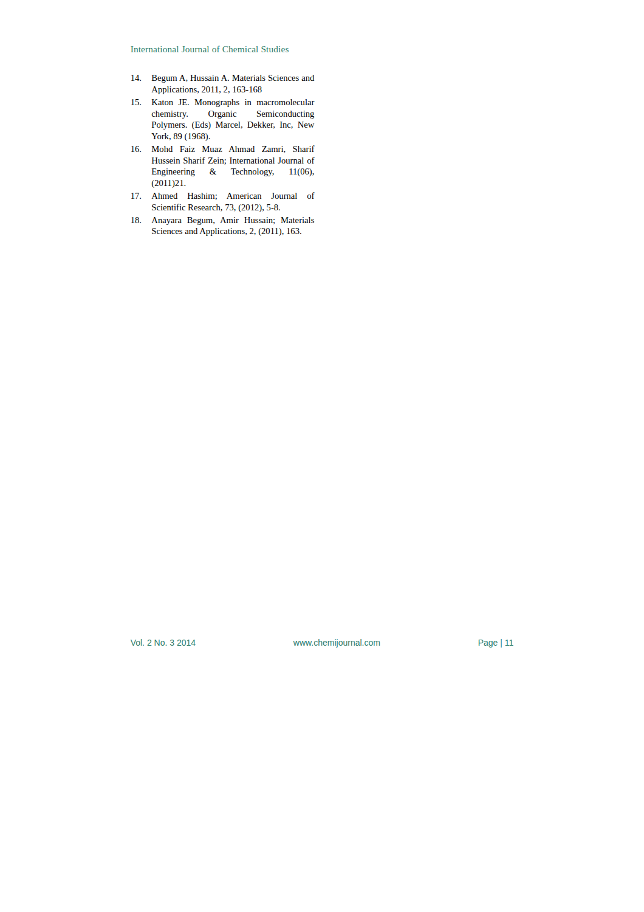International Journal of Chemical Studies
14. Begum A, Hussain A. Materials Sciences and Applications, 2011, 2, 163-168
15. Katon JE. Monographs in macromolecular chemistry. Organic Semiconducting Polymers. (Eds) Marcel, Dekker, Inc, New York, 89 (1968).
16. Mohd Faiz Muaz Ahmad Zamri, Sharif Hussein Sharif Zein; International Journal of Engineering & Technology, 11(06), (2011)21.
17. Ahmed Hashim; American Journal of Scientific Research, 73, (2012), 5-8.
18. Anayara Begum, Amir Hussain; Materials Sciences and Applications, 2, (2011), 163.
Vol. 2 No. 3 2014
www.chemijournal.com
Page | 11